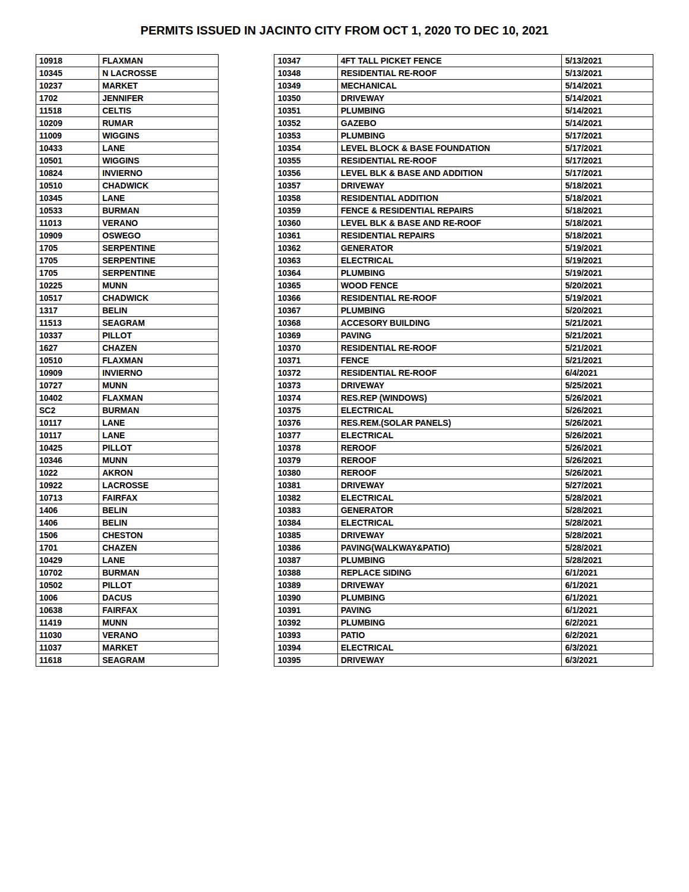PERMITS ISSUED IN JACINTO CITY FROM OCT 1, 2020 TO DEC 10, 2021
| 10918 | FLAXMAN | | 10347 | 4FT TALL PICKET FENCE | 5/13/2021 |
| 10345 | N LACROSSE | | 10348 | RESIDENTIAL RE-ROOF | 5/13/2021 |
| 10237 | MARKET | | 10349 | MECHANICAL | 5/14/2021 |
| 1702 | JENNIFER | | 10350 | DRIVEWAY | 5/14/2021 |
| 11518 | CELTIS | | 10351 | PLUMBING | 5/14/2021 |
| 10209 | RUMAR | | 10352 | GAZEBO | 5/14/2021 |
| 11009 | WIGGINS | | 10353 | PLUMBING | 5/17/2021 |
| 10433 | LANE | | 10354 | LEVEL BLOCK & BASE FOUNDATION | 5/17/2021 |
| 10501 | WIGGINS | | 10355 | RESIDENTIAL RE-ROOF | 5/17/2021 |
| 10824 | INVIERNO | | 10356 | LEVEL BLK & BASE AND ADDITION | 5/17/2021 |
| 10510 | CHADWICK | | 10357 | DRIVEWAY | 5/18/2021 |
| 10345 | LANE | | 10358 | RESIDENTIAL ADDITION | 5/18/2021 |
| 10533 | BURMAN | | 10359 | FENCE & RESIDENTIAL REPAIRS | 5/18/2021 |
| 11013 | VERANO | | 10360 | LEVEL BLK & BASE AND RE-ROOF | 5/18/2021 |
| 10909 | OSWEGO | | 10361 | RESIDENTIAL REPAIRS | 5/18/2021 |
| 1705 | SERPENTINE | | 10362 | GENERATOR | 5/19/2021 |
| 1705 | SERPENTINE | | 10363 | ELECTRICAL | 5/19/2021 |
| 1705 | SERPENTINE | | 10364 | PLUMBING | 5/19/2021 |
| 10225 | MUNN | | 10365 | WOOD FENCE | 5/20/2021 |
| 10517 | CHADWICK | | 10366 | RESIDENTIAL RE-ROOF | 5/19/2021 |
| 1317 | BELIN | | 10367 | PLUMBING | 5/20/2021 |
| 11513 | SEAGRAM | | 10368 | ACCESORY BUILDING | 5/21/2021 |
| 10337 | PILLOT | | 10369 | PAVING | 5/21/2021 |
| 1627 | CHAZEN | | 10370 | RESIDENTIAL RE-ROOF | 5/21/2021 |
| 10510 | FLAXMAN | | 10371 | FENCE | 5/21/2021 |
| 10909 | INVIERNO | | 10372 | RESIDENTIAL RE-ROOF | 6/4/2021 |
| 10727 | MUNN | | 10373 | DRIVEWAY | 5/25/2021 |
| 10402 | FLAXMAN | | 10374 | RES.REP (WINDOWS) | 5/26/2021 |
| SC2 | BURMAN | | 10375 | ELECTRICAL | 5/26/2021 |
| 10117 | LANE | | 10376 | RES.REM.(SOLAR PANELS) | 5/26/2021 |
| 10117 | LANE | | 10377 | ELECTRICAL | 5/26/2021 |
| 10425 | PILLOT | | 10378 | REROOF | 5/26/2021 |
| 10346 | MUNN | | 10379 | REROOF | 5/26/2021 |
| 1022 | AKRON | | 10380 | REROOF | 5/26/2021 |
| 10922 | LACROSSE | | 10381 | DRIVEWAY | 5/27/2021 |
| 10713 | FAIRFAX | | 10382 | ELECTRICAL | 5/28/2021 |
| 1406 | BELIN | | 10383 | GENERATOR | 5/28/2021 |
| 1406 | BELIN | | 10384 | ELECTRICAL | 5/28/2021 |
| 1506 | CHESTON | | 10385 | DRIVEWAY | 5/28/2021 |
| 1701 | CHAZEN | | 10386 | PAVING(WALKWAY&PATIO) | 5/28/2021 |
| 10429 | LANE | | 10387 | PLUMBING | 5/28/2021 |
| 10702 | BURMAN | | 10388 | REPLACE SIDING | 6/1/2021 |
| 10502 | PILLOT | | 10389 | DRIVEWAY | 6/1/2021 |
| 1006 | DACUS | | 10390 | PLUMBING | 6/1/2021 |
| 10638 | FAIRFAX | | 10391 | PAVING | 6/1/2021 |
| 11419 | MUNN | | 10392 | PLUMBING | 6/2/2021 |
| 11030 | VERANO | | 10393 | PATIO | 6/2/2021 |
| 11037 | MARKET | | 10394 | ELECTRICAL | 6/3/2021 |
| 11618 | SEAGRAM | | 10395 | DRIVEWAY | 6/3/2021 |